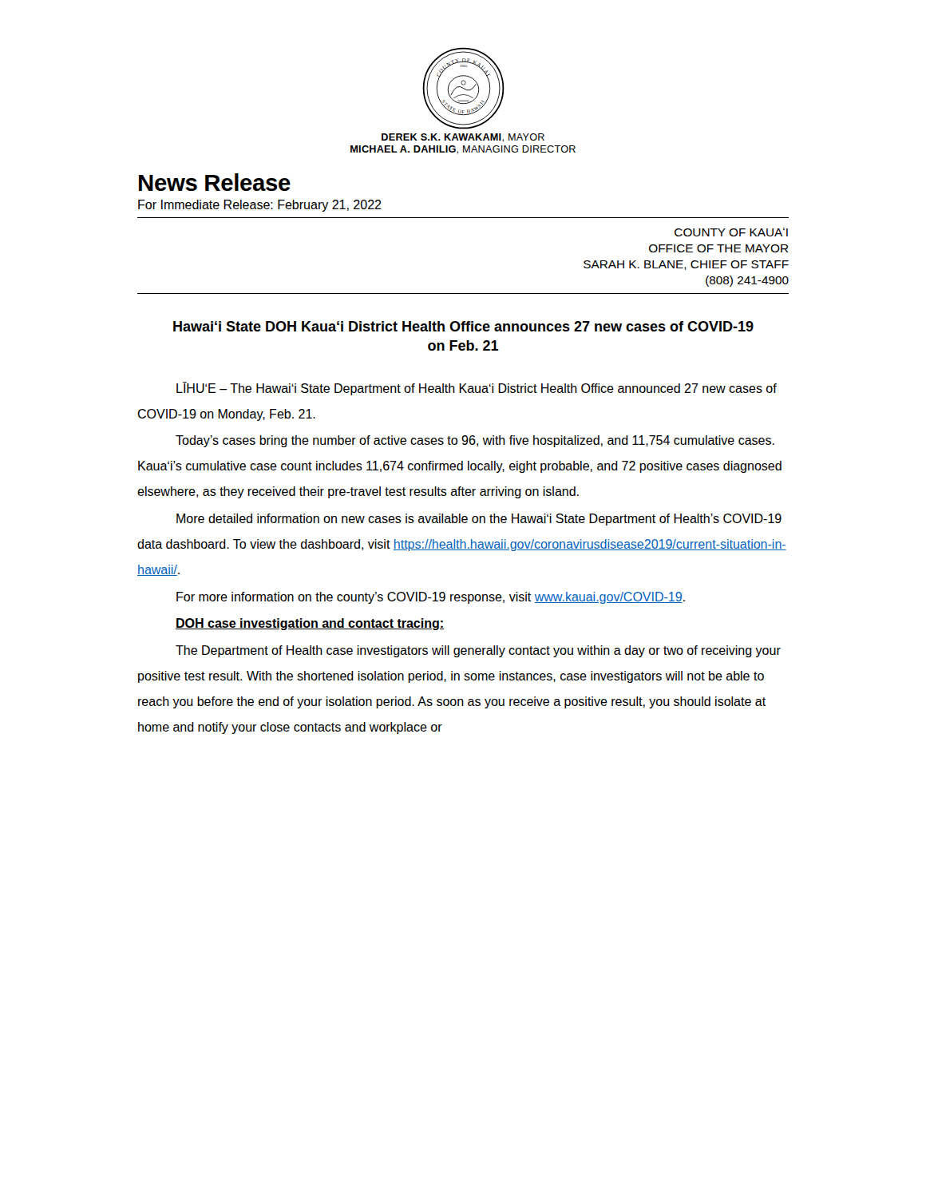COUNTY OF KAUAI STATE OF HAWAII 1905
DEREK S.K. KAWAKAMI, MAYOR
MICHAEL A. DAHILIG, MANAGING DIRECTOR
News Release
For Immediate Release: February 21, 2022
COUNTY OF KAUAʻI
OFFICE OF THE MAYOR
SARAH K. BLANE, CHIEF OF STAFF
(808) 241-4900
Hawaiʻi State DOH Kauaʻi District Health Office announces 27 new cases of COVID-19 on Feb. 21
LĪHUʻE – The Hawaiʻi State Department of Health Kauaʻi District Health Office announced 27 new cases of COVID-19 on Monday, Feb. 21.
Today’s cases bring the number of active cases to 96, with five hospitalized, and 11,754 cumulative cases. Kauaʻi’s cumulative case count includes 11,674 confirmed locally, eight probable, and 72 positive cases diagnosed elsewhere, as they received their pre-travel test results after arriving on island.
More detailed information on new cases is available on the Hawaiʻi State Department of Health’s COVID-19 data dashboard. To view the dashboard, visit https://health.hawaii.gov/coronavirusdisease2019/current-situation-in-hawaii/.
For more information on the county’s COVID-19 response, visit www.kauai.gov/COVID-19.
DOH case investigation and contact tracing:
The Department of Health case investigators will generally contact you within a day or two of receiving your positive test result. With the shortened isolation period, in some instances, case investigators will not be able to reach you before the end of your isolation period. As soon as you receive a positive result, you should isolate at home and notify your close contacts and workplace or